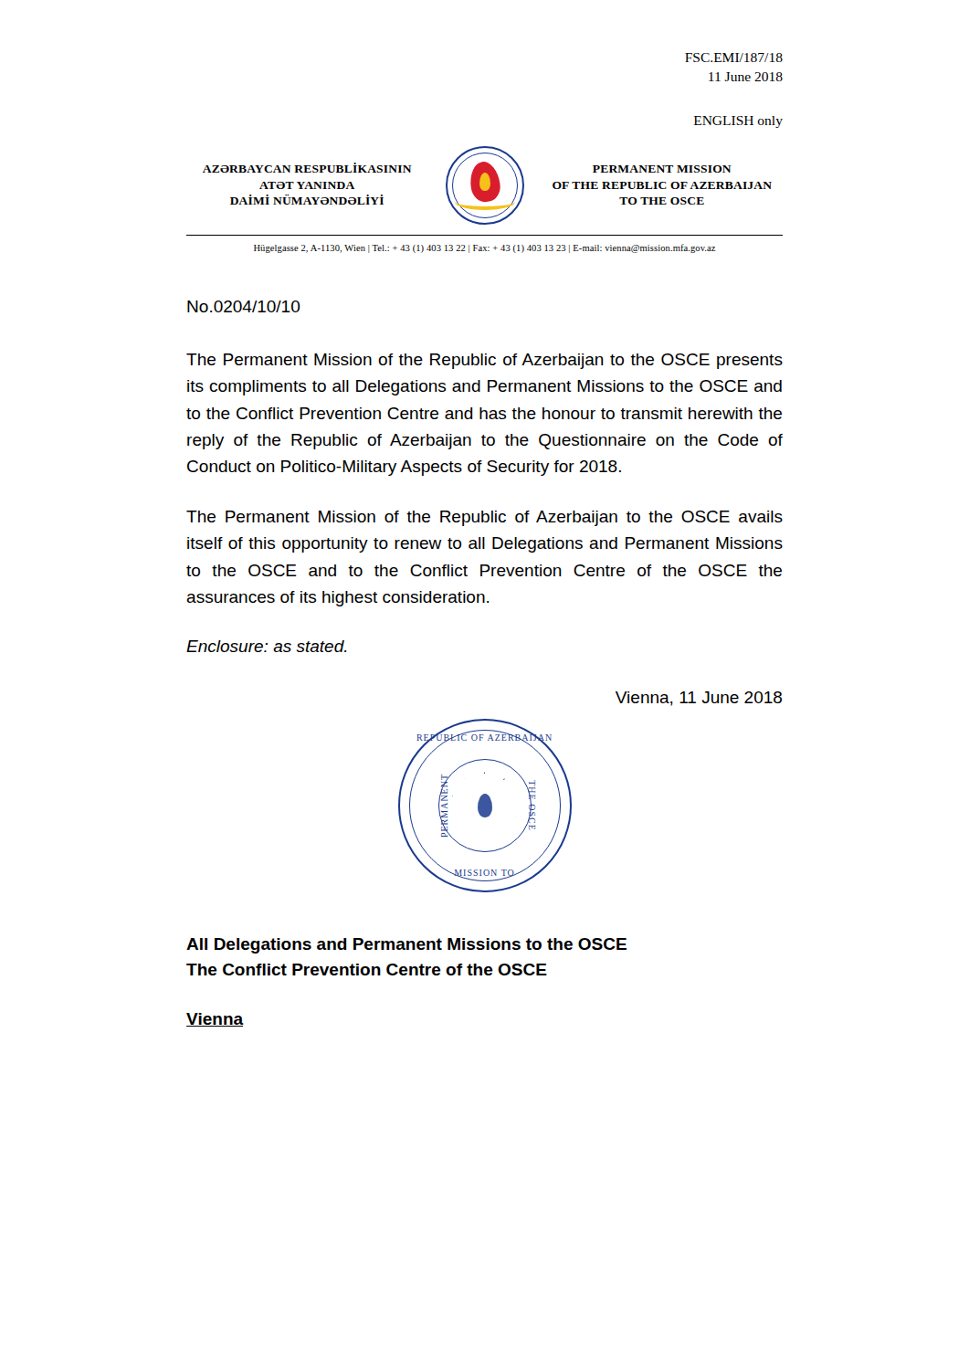FSC.EMI/187/18
11 June 2018
ENGLISH only
AZƏRBAYCAN RESPUBLİKASININ
ATƏT YANINDA
DAİMİ NÜMAYƏNDƏLİYİ
PERMANENT MISSION
OF THE REPUBLIC OF AZERBAIJAN
TO THE OSCE
Hügelgasse 2, A-1130, Wien | Tel.: + 43 (1) 403 13 22 | Fax: + 43 (1) 403 13 23 | E-mail: vienna@mission.mfa.gov.az
No.0204/10/10
The Permanent Mission of the Republic of Azerbaijan to the OSCE presents its compliments to all Delegations and Permanent Missions to the OSCE and to the Conflict Prevention Centre and has the honour to transmit herewith the reply of the Republic of Azerbaijan to the Questionnaire on the Code of Conduct on Politico-Military Aspects of Security for 2018.
The Permanent Mission of the Republic of Azerbaijan to the OSCE avails itself of this opportunity to renew to all Delegations and Permanent Missions to the OSCE and to the Conflict Prevention Centre of the OSCE the assurances of its highest consideration.
Enclosure: as stated.
Vienna, 11 June 2018
REPUBLIC OF AZERBAIJAN
PERMANENT
THE OSCE
MISSION TO
All Delegations and Permanent Missions to the OSCE
The Conflict Prevention Centre of the OSCE
Vienna